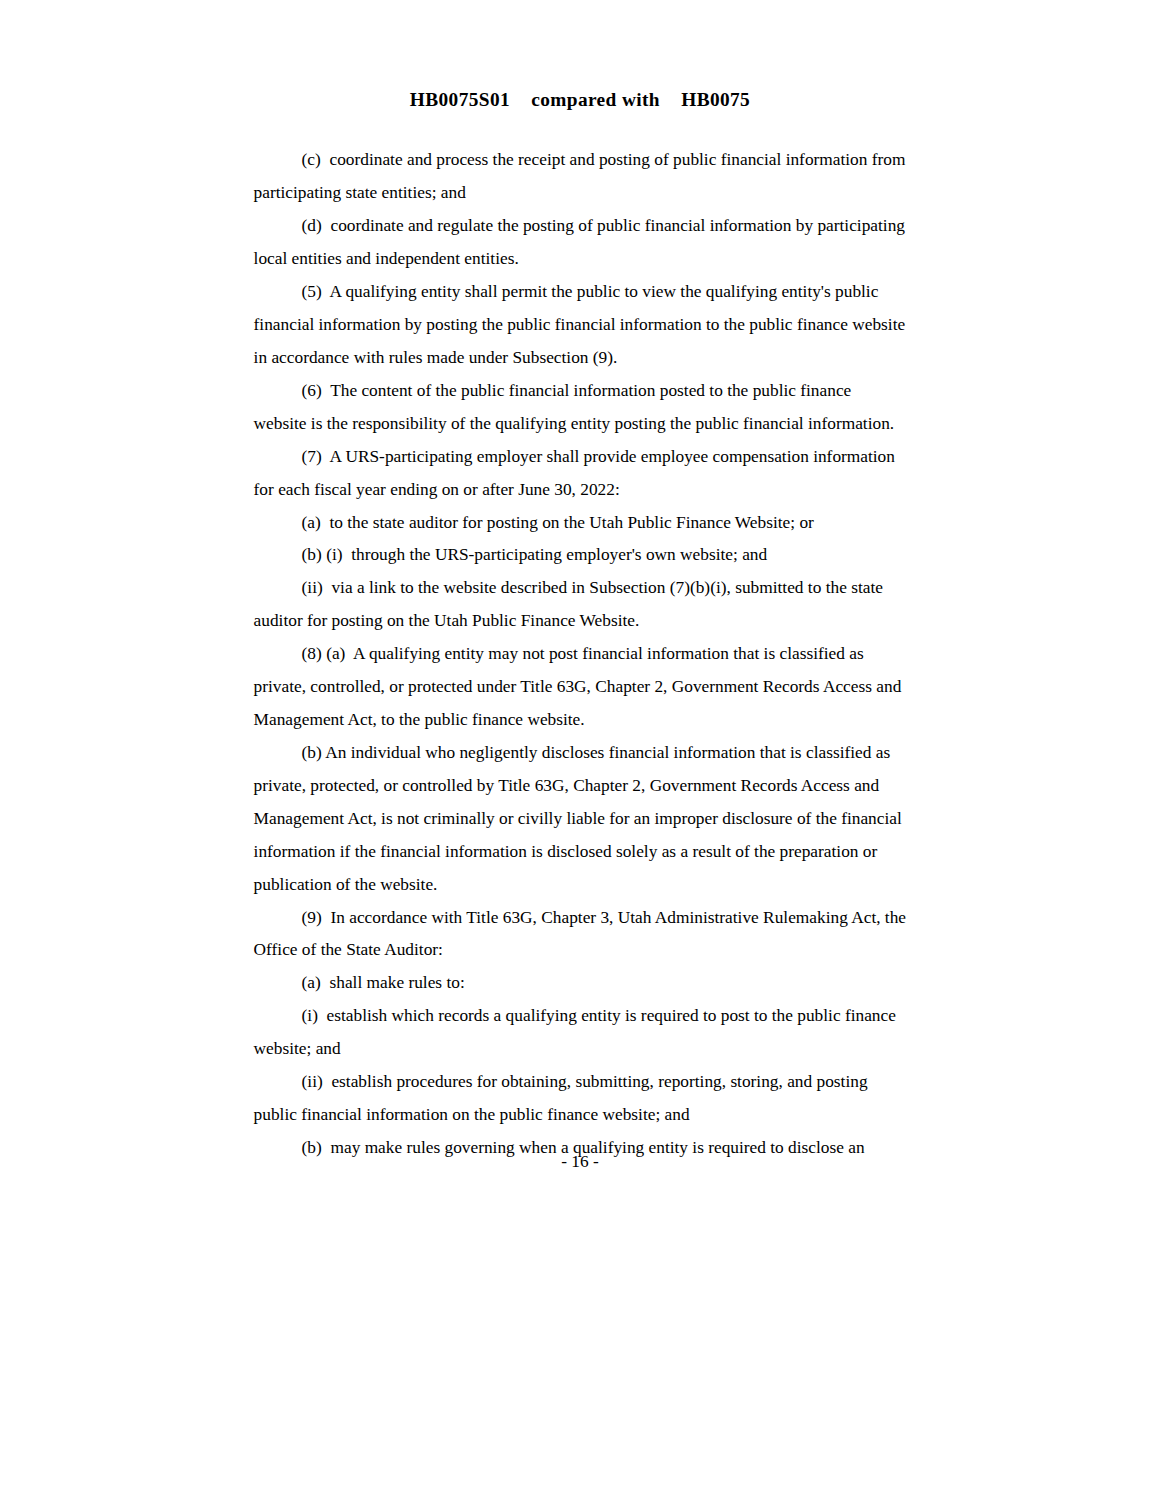HB0075S01 compared with HB0075
(c) coordinate and process the receipt and posting of public financial information from participating state entities; and
(d) coordinate and regulate the posting of public financial information by participating local entities and independent entities.
(5) A qualifying entity shall permit the public to view the qualifying entity's public financial information by posting the public financial information to the public finance website in accordance with rules made under Subsection (9).
(6) The content of the public financial information posted to the public finance website is the responsibility of the qualifying entity posting the public financial information.
(7) A URS-participating employer shall provide employee compensation information for each fiscal year ending on or after June 30, 2022:
(a) to the state auditor for posting on the Utah Public Finance Website; or
(b) (i) through the URS-participating employer's own website; and
(ii) via a link to the website described in Subsection (7)(b)(i), submitted to the state auditor for posting on the Utah Public Finance Website.
(8) (a) A qualifying entity may not post financial information that is classified as private, controlled, or protected under Title 63G, Chapter 2, Government Records Access and Management Act, to the public finance website.
(b) An individual who negligently discloses financial information that is classified as private, protected, or controlled by Title 63G, Chapter 2, Government Records Access and Management Act, is not criminally or civilly liable for an improper disclosure of the financial information if the financial information is disclosed solely as a result of the preparation or publication of the website.
(9) In accordance with Title 63G, Chapter 3, Utah Administrative Rulemaking Act, the Office of the State Auditor:
(a) shall make rules to:
(i) establish which records a qualifying entity is required to post to the public finance website; and
(ii) establish procedures for obtaining, submitting, reporting, storing, and posting public financial information on the public finance website; and
(b) may make rules governing when a qualifying entity is required to disclose an
- 16 -